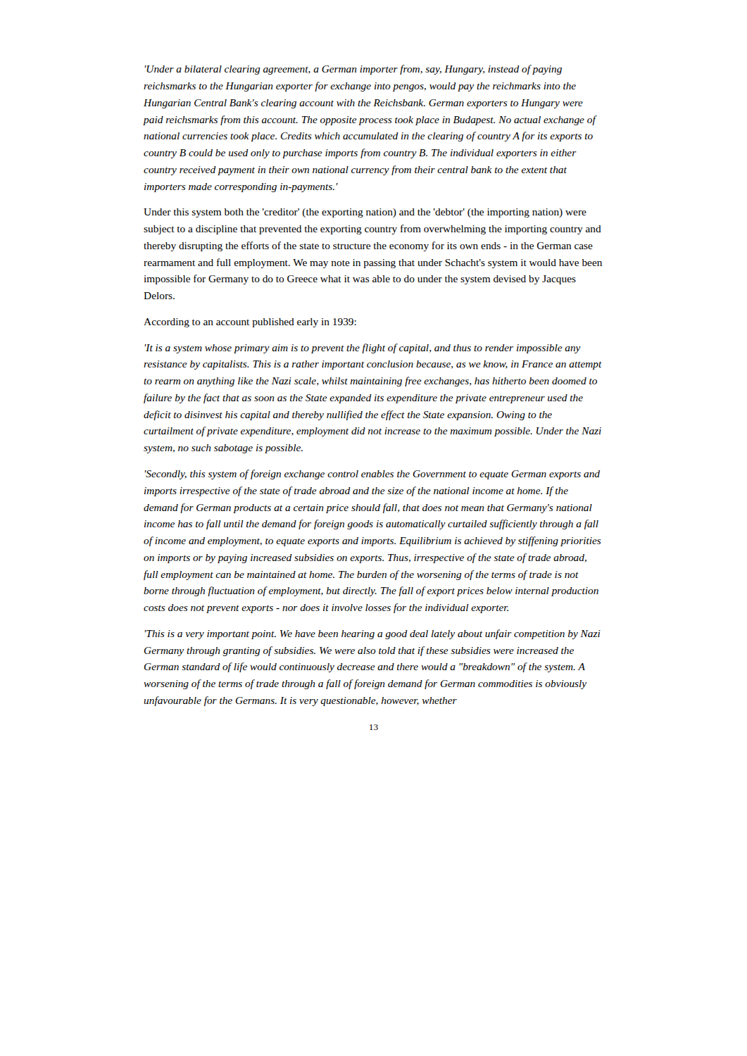'Under a bilateral clearing agreement, a German importer from, say, Hungary, instead of paying reichsmarks to the Hungarian exporter for exchange into pengos, would pay the reichmarks into the Hungarian Central Bank's clearing account with the Reichsbank. German exporters to Hungary were paid reichsmarks from this account. The opposite process took place in Budapest. No actual exchange of national currencies took place. Credits which accumulated in the clearing of country A for its exports to country B could be used only to purchase imports from country B. The individual exporters in either country received payment in their own national currency from their central bank to the extent that importers made corresponding in-payments.'
Under this system both the 'creditor' (the exporting nation) and the 'debtor' (the importing nation) were subject to a discipline that prevented the exporting country from overwhelming the importing country and thereby disrupting the efforts of the state to structure the economy for its own ends - in the German case rearmament and full employment. We may note in passing that under Schacht's system it would have been impossible for Germany to do to Greece what it was able to do under the system devised by Jacques Delors.
According to an account published early in 1939:
'It is a system whose primary aim is to prevent the flight of capital, and thus to render impossible any resistance by capitalists. This is a rather important conclusion because, as we know, in France an attempt to rearm on anything like the Nazi scale, whilst maintaining free exchanges, has hitherto been doomed to failure by the fact that as soon as the State expanded its expenditure the private entrepreneur used the deficit to disinvest his capital and thereby nullified the effect the State expansion. Owing to the curtailment of private expenditure, employment did not increase to the maximum possible. Under the Nazi system, no such sabotage is possible.
'Secondly, this system of foreign exchange control enables the Government to equate German exports and imports irrespective of the state of trade abroad and the size of the national income at home. If the demand for German products at a certain price should fall, that does not mean that Germany's national income has to fall until the demand for foreign goods is automatically curtailed sufficiently through a fall of income and employment, to equate exports and imports. Equilibrium is achieved by stiffening priorities on imports or by paying increased subsidies on exports. Thus, irrespective of the state of trade abroad, full employment can be maintained at home. The burden of the worsening of the terms of trade is not borne through fluctuation of employment, but directly. The fall of export prices below internal production costs does not prevent exports - nor does it involve losses for the individual exporter.
'This is a very important point. We have been hearing a good deal lately about unfair competition by Nazi Germany through granting of subsidies. We were also told that if these subsidies were increased the German standard of life would continuously decrease and there would a "breakdown" of the system. A worsening of the terms of trade through a fall of foreign demand for German commodities is obviously unfavourable for the Germans. It is very questionable, however, whether
13